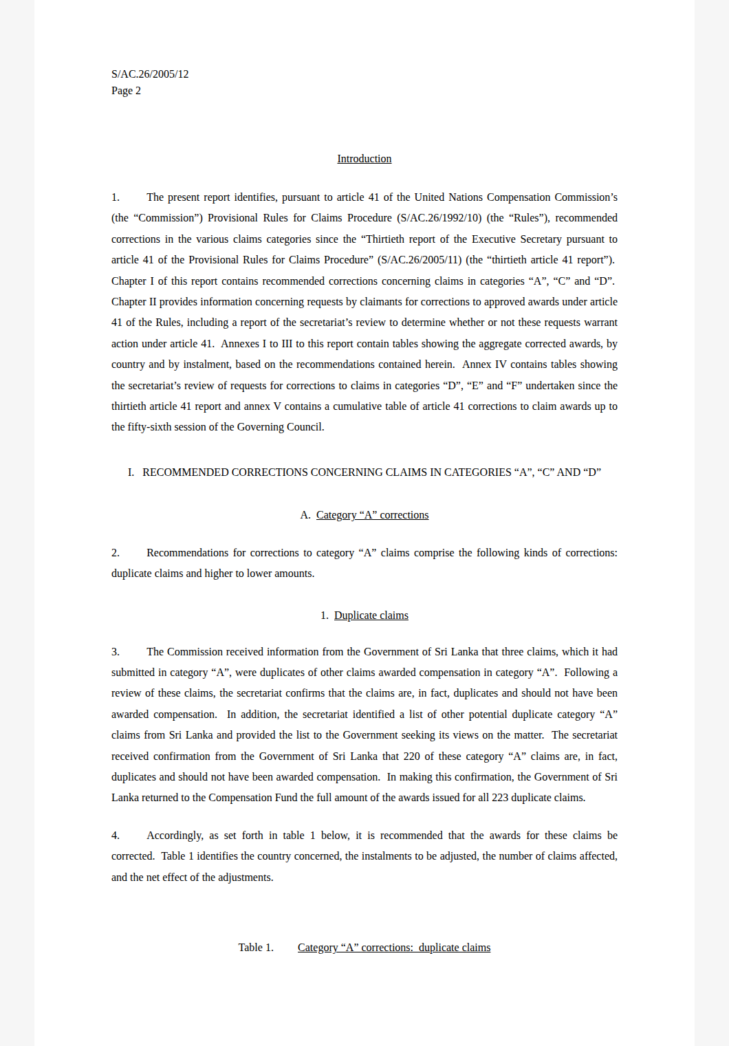S/AC.26/2005/12
Page 2
Introduction
1. The present report identifies, pursuant to article 41 of the United Nations Compensation Commission’s (the “Commission”) Provisional Rules for Claims Procedure (S/AC.26/1992/10) (the “Rules”), recommended corrections in the various claims categories since the “Thirtieth report of the Executive Secretary pursuant to article 41 of the Provisional Rules for Claims Procedure” (S/AC.26/2005/11) (the “thirtieth article 41 report”). Chapter I of this report contains recommended corrections concerning claims in categories “A”, “C” and “D”. Chapter II provides information concerning requests by claimants for corrections to approved awards under article 41 of the Rules, including a report of the secretariat’s review to determine whether or not these requests warrant action under article 41. Annexes I to III to this report contain tables showing the aggregate corrected awards, by country and by instalment, based on the recommendations contained herein. Annex IV contains tables showing the secretariat’s review of requests for corrections to claims in categories “D”, “E” and “F” undertaken since the thirtieth article 41 report and annex V contains a cumulative table of article 41 corrections to claim awards up to the fifty-sixth session of the Governing Council.
I. Recommended corrections concerning claims in categories “A”, “C” and “D”
A. Category “A” corrections
2. Recommendations for corrections to category “A” claims comprise the following kinds of corrections: duplicate claims and higher to lower amounts.
1. Duplicate claims
3. The Commission received information from the Government of Sri Lanka that three claims, which it had submitted in category “A”, were duplicates of other claims awarded compensation in category “A”. Following a review of these claims, the secretariat confirms that the claims are, in fact, duplicates and should not have been awarded compensation. In addition, the secretariat identified a list of other potential duplicate category “A” claims from Sri Lanka and provided the list to the Government seeking its views on the matter. The secretariat received confirmation from the Government of Sri Lanka that 220 of these category “A” claims are, in fact, duplicates and should not have been awarded compensation. In making this confirmation, the Government of Sri Lanka returned to the Compensation Fund the full amount of the awards issued for all 223 duplicate claims.
4. Accordingly, as set forth in table 1 below, it is recommended that the awards for these claims be corrected. Table 1 identifies the country concerned, the instalments to be adjusted, the number of claims affected, and the net effect of the adjustments.
Table 1. Category “A” corrections: duplicate claims